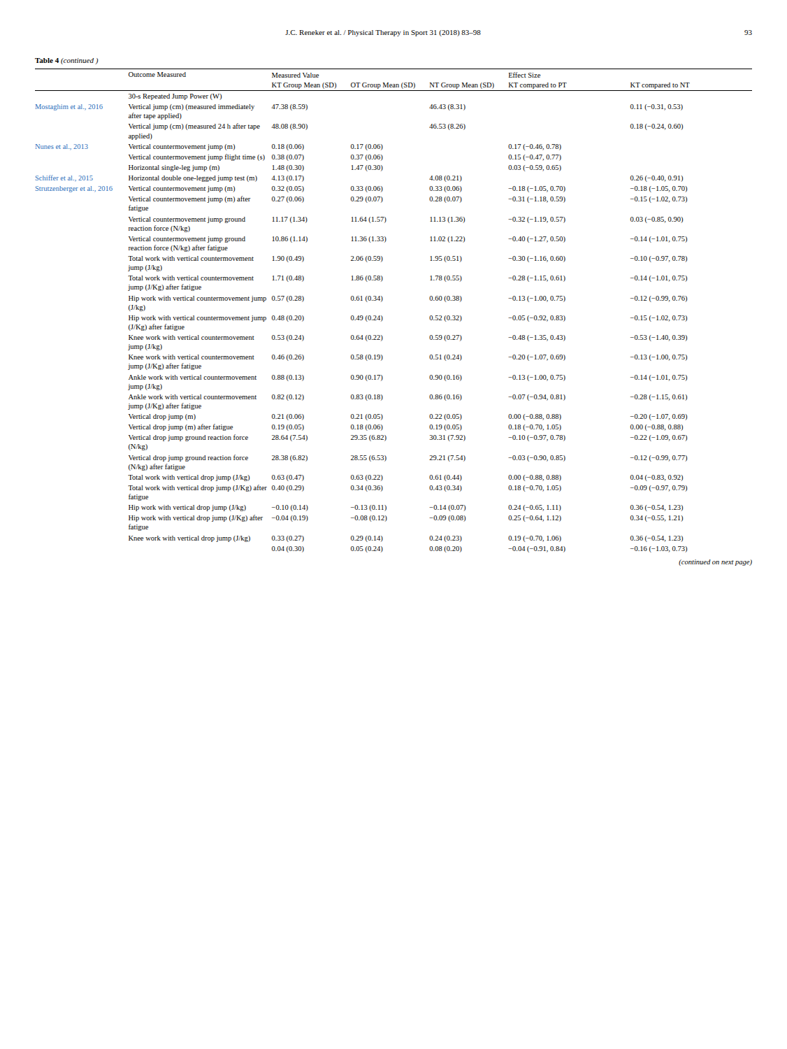J.C. Reneker et al. / Physical Therapy in Sport 31 (2018) 83–98
93
Table 4 (continued )
| | Outcome Measured | Measured Value | Effect Size |
| --- | --- | --- | --- |
| | | KT Group Mean (SD) | OT Group Mean (SD) | NT Group Mean (SD) | KT compared to PT | KT compared to NT |
| | 30-s Repeated Jump Power (W) | | | | | |
| Mostaghim et al., 2016 | Vertical jump (cm) (measured immediately after tape applied) | 47.38 (8.59) | | 46.43 (8.31) | | 0.11 (−0.31, 0.53) |
| | Vertical jump (cm) (measured 24 h after tape applied) | 48.08 (8.90) | | 46.53 (8.26) | | 0.18 (−0.24, 0.60) |
| Nunes et al., 2013 | Vertical countermovement jump (m) | 0.18 (0.06) | 0.17 (0.06) | | 0.17 (−0.46, 0.78) | |
| | Vertical countermovement jump flight time (s) | 0.38 (0.07) | 0.37 (0.06) | | 0.15 (−0.47, 0.77) | |
| | Horizontal single-leg jump (m) | 1.48 (0.30) | 1.47 (0.30) | | 0.03 (−0.59, 0.65) | |
| Schiffer et al., 2015 | Horizontal double one-legged jump test (m) | 4.13 (0.17) | | 4.08 (0.21) | | 0.26 (−0.40, 0.91) |
| Strutzenberger et al., 2016 | Vertical countermovement jump (m) | 0.32 (0.05) | 0.33 (0.06) | 0.33 (0.06) | −0.18 (−1.05, 0.70) | −0.18 (−1.05, 0.70) |
| | Vertical countermovement jump (m) after fatigue | 0.27 (0.06) | 0.29 (0.07) | 0.28 (0.07) | −0.31 (−1.18, 0.59) | −0.15 (−1.02, 0.73) |
| | Vertical countermovement jump ground reaction force (N/kg) | 11.17 (1.34) | 11.64 (1.57) | 11.13 (1.36) | −0.32 (−1.19, 0.57) | 0.03 (−0.85, 0.90) |
| | Vertical countermovement jump ground reaction force (N/kg) after fatigue | 10.86 (1.14) | 11.36 (1.33) | 11.02 (1.22) | −0.40 (−1.27, 0.50) | −0.14 (−1.01, 0.75) |
| | Total work with vertical countermovement jump (J/kg) | 1.90 (0.49) | 2.06 (0.59) | 1.95 (0.51) | −0.30 (−1.16, 0.60) | −0.10 (−0.97, 0.78) |
| | Total work with vertical countermovement jump (J/Kg) after fatigue | 1.71 (0.48) | 1.86 (0.58) | 1.78 (0.55) | −0.28 (−1.15, 0.61) | −0.14 (−1.01, 0.75) |
| | Hip work with vertical countermovement jump (J/kg) | 0.57 (0.28) | 0.61 (0.34) | 0.60 (0.38) | −0.13 (−1.00, 0.75) | −0.12 (−0.99, 0.76) |
| | Hip work with vertical countermovement jump (J/Kg) after fatigue | 0.48 (0.20) | 0.49 (0.24) | 0.52 (0.32) | −0.05 (−0.92, 0.83) | −0.15 (−1.02, 0.73) |
| | Knee work with vertical countermovement jump (J/kg) | 0.53 (0.24) | 0.64 (0.22) | 0.59 (0.27) | −0.48 (−1.35, 0.43) | −0.53 (−1.40, 0.39) |
| | Knee work with vertical countermovement jump (J/Kg) after fatigue | 0.46 (0.26) | 0.58 (0.19) | 0.51 (0.24) | −0.20 (−1.07, 0.69) | −0.13 (−1.00, 0.75) |
| | Ankle work with vertical countermovement jump (J/kg) | 0.88 (0.13) | 0.90 (0.17) | 0.90 (0.16) | −0.13 (−1.00, 0.75) | −0.14 (−1.01, 0.75) |
| | Ankle work with vertical countermovement jump (J/Kg) after fatigue | 0.82 (0.12) | 0.83 (0.18) | 0.86 (0.16) | −0.07 (−0.94, 0.81) | −0.28 (−1.15, 0.61) |
| | Vertical drop jump (m) | 0.21 (0.06) | 0.21 (0.05) | 0.22 (0.05) | 0.00 (−0.88, 0.88) | −0.20 (−1.07, 0.69) |
| | Vertical drop jump (m) after fatigue | 0.19 (0.05) | 0.18 (0.06) | 0.19 (0.05) | 0.18 (−0.70, 1.05) | 0.00 (−0.88, 0.88) |
| | Vertical drop jump ground reaction force (N/kg) | 28.64 (7.54) | 29.35 (6.82) | 30.31 (7.92) | −0.10 (−0.97, 0.78) | −0.22 (−1.09, 0.67) |
| | Vertical drop jump ground reaction force (N/kg) after fatigue | 28.38 (6.82) | 28.55 (6.53) | 29.21 (7.54) | −0.03 (−0.90, 0.85) | −0.12 (−0.99, 0.77) |
| | Total work with vertical drop jump (J/kg) | 0.63 (0.47) | 0.63 (0.22) | 0.61 (0.44) | 0.00 (−0.88, 0.88) | 0.04 (−0.83, 0.92) |
| | Total work with vertical drop jump (J/Kg) after fatigue | 0.40 (0.29) | 0.34 (0.36) | 0.43 (0.34) | 0.18 (−0.70, 1.05) | −0.09 (−0.97, 0.79) |
| | Hip work with vertical drop jump (J/kg) | −0.10 (0.14) | −0.13 (0.11) | −0.14 (0.07) | 0.24 (−0.65, 1.11) | 0.36 (−0.54, 1.23) |
| | Hip work with vertical drop jump (J/Kg) after fatigue | −0.04 (0.19) | −0.08 (0.12) | −0.09 (0.08) | 0.25 (−0.64, 1.12) | 0.34 (−0.55, 1.21) |
| | Knee work with vertical drop jump (J/kg) | 0.33 (0.27) | 0.29 (0.14) | 0.24 (0.23) | 0.19 (−0.70, 1.06) | 0.36 (−0.54, 1.23) |
| | | 0.04 (0.30) | 0.05 (0.24) | 0.08 (0.20) | −0.04 (−0.91, 0.84) | −0.16 (−1.03, 0.73) |
(continued on next page)